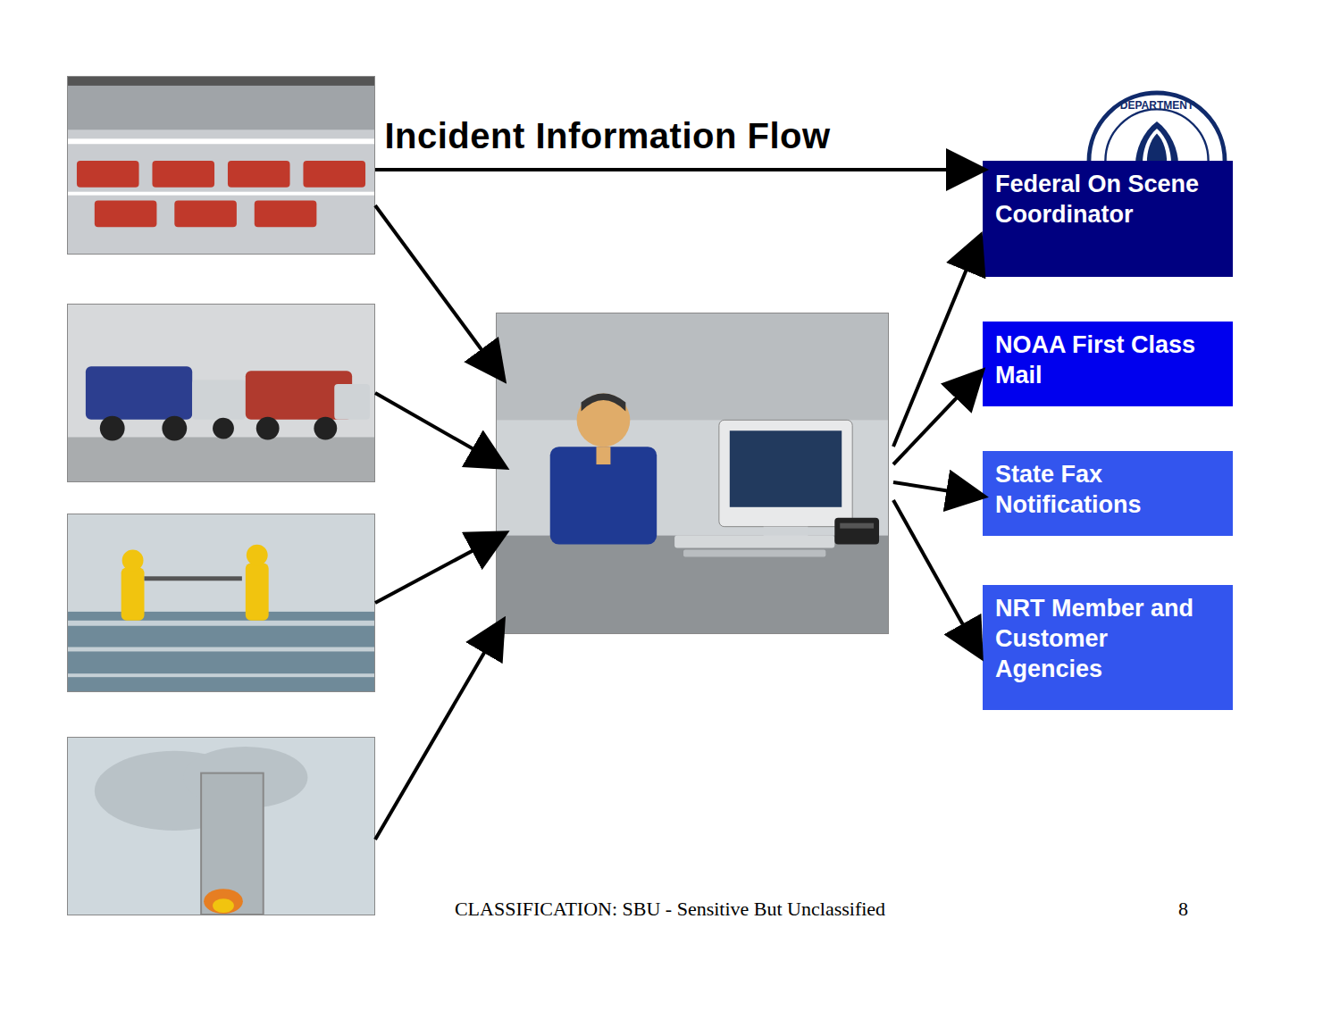Incident Information Flow
Federal On Scene Coordinator
NOAA First Class Mail
State Fax Notifications
NRT Member and Customer Agencies
CLASSIFICATION: SBU - Sensitive But Unclassified 8